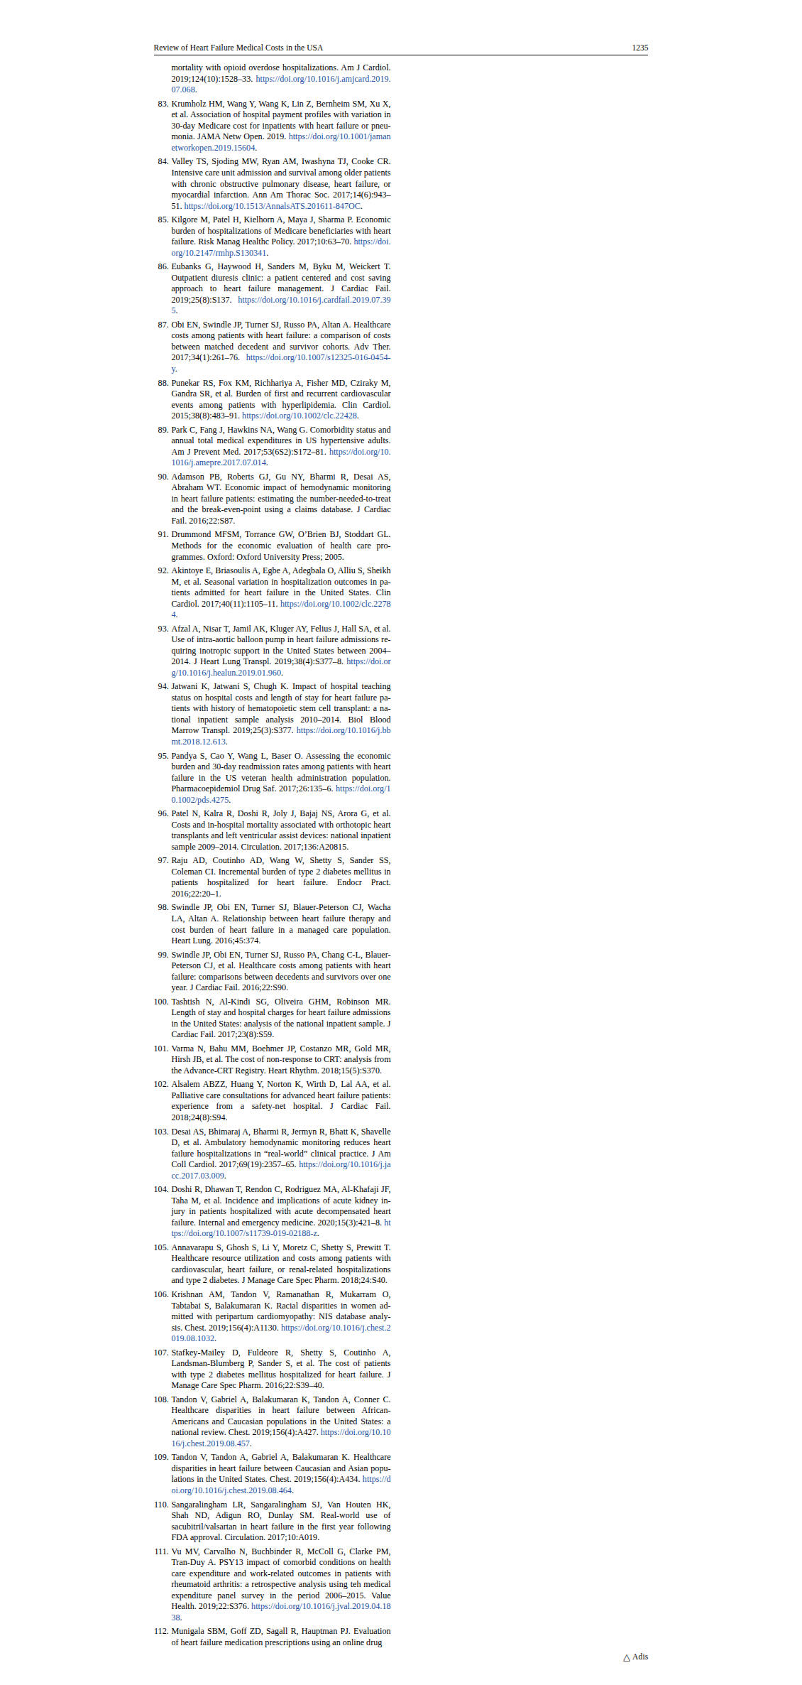Review of Heart Failure Medical Costs in the USA 1235
mortality with opioid overdose hospitalizations. Am J Cardiol. 2019;124(10):1528–33. https://doi.org/10.1016/j.amjcard.2019.07.068.
83. Krumholz HM, Wang Y, Wang K, Lin Z, Bernheim SM, Xu X, et al. Association of hospital payment profiles with variation in 30-day Medicare cost for inpatients with heart failure or pneumonia. JAMA Netw Open. 2019. https://doi.org/10.1001/jamanetworkopen.2019.15604.
84. Valley TS, Sjoding MW, Ryan AM, Iwashyna TJ, Cooke CR. Intensive care unit admission and survival among older patients with chronic obstructive pulmonary disease, heart failure, or myocardial infarction. Ann Am Thorac Soc. 2017;14(6):943–51. https://doi.org/10.1513/AnnalsATS.201611-847OC.
85. Kilgore M, Patel H, Kielhorn A, Maya J, Sharma P. Economic burden of hospitalizations of Medicare beneficiaries with heart failure. Risk Manag Healthc Policy. 2017;10:63–70. https://doi.org/10.2147/rmhp.S130341.
86. Eubanks G, Haywood H, Sanders M, Byku M, Weickert T. Outpatient diuresis clinic: a patient centered and cost saving approach to heart failure management. J Cardiac Fail. 2019;25(8):S137. https://doi.org/10.1016/j.cardfail.2019.07.395.
87. Obi EN, Swindle JP, Turner SJ, Russo PA, Altan A. Healthcare costs among patients with heart failure: a comparison of costs between matched decedent and survivor cohorts. Adv Ther. 2017;34(1):261–76. https://doi.org/10.1007/s12325-016-0454-y.
88. Punekar RS, Fox KM, Richhariya A, Fisher MD, Cziraky M, Gandra SR, et al. Burden of first and recurrent cardiovascular events among patients with hyperlipidemia. Clin Cardiol. 2015;38(8):483–91. https://doi.org/10.1002/clc.22428.
89. Park C, Fang J, Hawkins NA, Wang G. Comorbidity status and annual total medical expenditures in US hypertensive adults. Am J Prevent Med. 2017;53(6S2):S172–81. https://doi.org/10.1016/j.amepre.2017.07.014.
90. Adamson PB, Roberts GJ, Gu NY, Bharmi R, Desai AS, Abraham WT. Economic impact of hemodynamic monitoring in heart failure patients: estimating the number-needed-to-treat and the break-even-point using a claims database. J Cardiac Fail. 2016;22:S87.
91. Drummond MFSM, Torrance GW, O’Brien BJ, Stoddart GL. Methods for the economic evaluation of health care programmes. Oxford: Oxford University Press; 2005.
92. Akintoye E, Briasoulis A, Egbe A, Adegbala O, Alliu S, Sheikh M, et al. Seasonal variation in hospitalization outcomes in patients admitted for heart failure in the United States. Clin Cardiol. 2017;40(11):1105–11. https://doi.org/10.1002/clc.22784.
93. Afzal A, Nisar T, Jamil AK, Kluger AY, Felius J, Hall SA, et al. Use of intra-aortic balloon pump in heart failure admissions requiring inotropic support in the United States between 2004–2014. J Heart Lung Transpl. 2019;38(4):S377–8. https://doi.org/10.1016/j.healun.2019.01.960.
94. Jatwani K, Jatwani S, Chugh K. Impact of hospital teaching status on hospital costs and length of stay for heart failure patients with history of hematopoietic stem cell transplant: a national inpatient sample analysis 2010–2014. Biol Blood Marrow Transpl. 2019;25(3):S377. https://doi.org/10.1016/j.bbmt.2018.12.613.
95. Pandya S, Cao Y, Wang L, Baser O. Assessing the economic burden and 30-day readmission rates among patients with heart failure in the US veteran health administration population. Pharmacoepidemiol Drug Saf. 2017;26:135–6. https://doi.org/10.1002/pds.4275.
96. Patel N, Kalra R, Doshi R, Joly J, Bajaj NS, Arora G, et al. Costs and in-hospital mortality associated with orthotopic heart transplants and left ventricular assist devices: national inpatient sample 2009–2014. Circulation. 2017;136:A20815.
97. Raju AD, Coutinho AD, Wang W, Shetty S, Sander SS, Coleman CI. Incremental burden of type 2 diabetes mellitus in patients hospitalized for heart failure. Endocr Pract. 2016;22:20–1.
98. Swindle JP, Obi EN, Turner SJ, Blauer-Peterson CJ, Wacha LA, Altan A. Relationship between heart failure therapy and cost burden of heart failure in a managed care population. Heart Lung. 2016;45:374.
99. Swindle JP, Obi EN, Turner SJ, Russo PA, Chang C-L, Blauer-Peterson CJ, et al. Healthcare costs among patients with heart failure: comparisons between decedents and survivors over one year. J Cardiac Fail. 2016;22:S90.
100. Tashtish N, Al-Kindi SG, Oliveira GHM, Robinson MR. Length of stay and hospital charges for heart failure admissions in the United States: analysis of the national inpatient sample. J Cardiac Fail. 2017;23(8):S59.
101. Varma N, Bahu MM, Boehmer JP, Costanzo MR, Gold MR, Hirsh JB, et al. The cost of non-response to CRT: analysis from the Advance-CRT Registry. Heart Rhythm. 2018;15(5):S370.
102. Alsalem ABZZ, Huang Y, Norton K, Wirth D, Lal AA, et al. Palliative care consultations for advanced heart failure patients: experience from a safety-net hospital. J Cardiac Fail. 2018;24(8):S94.
103. Desai AS, Bhimaraj A, Bharmi R, Jermyn R, Bhatt K, Shavelle D, et al. Ambulatory hemodynamic monitoring reduces heart failure hospitalizations in “real-world” clinical practice. J Am Coll Cardiol. 2017;69(19):2357–65. https://doi.org/10.1016/j.jacc.2017.03.009.
104. Doshi R, Dhawan T, Rendon C, Rodriguez MA, Al-Khafaji JF, Taha M, et al. Incidence and implications of acute kidney injury in patients hospitalized with acute decompensated heart failure. Internal and emergency medicine. 2020;15(3):421–8. https://doi.org/10.1007/s11739-019-02188-z.
105. Annavarapu S, Ghosh S, Li Y, Moretz C, Shetty S, Prewitt T. Healthcare resource utilization and costs among patients with cardiovascular, heart failure, or renal-related hospitalizations and type 2 diabetes. J Manage Care Spec Pharm. 2018;24:S40.
106. Krishnan AM, Tandon V, Ramanathan R, Mukarram O, Tabtabai S, Balakumaran K. Racial disparities in women admitted with peripartum cardiomyopathy: NIS database analysis. Chest. 2019;156(4):A1130. https://doi.org/10.1016/j.chest.2019.08.1032.
107. Stafkey-Mailey D, Fuldeore R, Shetty S, Coutinho A, Landsman-Blumberg P, Sander S, et al. The cost of patients with type 2 diabetes mellitus hospitalized for heart failure. J Manage Care Spec Pharm. 2016;22:S39–40.
108. Tandon V, Gabriel A, Balakumaran K, Tandon A, Conner C. Healthcare disparities in heart failure between African-Americans and Caucasian populations in the United States: a national review. Chest. 2019;156(4):A427. https://doi.org/10.1016/j.chest.2019.08.457.
109. Tandon V, Tandon A, Gabriel A, Balakumaran K. Healthcare disparities in heart failure between Caucasian and Asian populations in the United States. Chest. 2019;156(4):A434. https://doi.org/10.1016/j.chest.2019.08.464.
110. Sangaralingham LR, Sangaralingham SJ, Van Houten HK, Shah ND, Adigun RO, Dunlay SM. Real-world use of sacubitril/valsartan in heart failure in the first year following FDA approval. Circulation. 2017;10:A019.
111. Vu MV, Carvalho N, Buchbinder R, McColl G, Clarke PM, Tran-Duy A. PSY13 impact of comorbid conditions on health care expenditure and work-related outcomes in patients with rheumatoid arthritis: a retrospective analysis using teh medical expenditure panel survey in the period 2006–2015. Value Health. 2019;22:S376. https://doi.org/10.1016/j.jval.2019.04.1838.
112. Munigala SBM, Goff ZD, Sagall R, Hauptman PJ. Evaluation of heart failure medication prescriptions using an online drug
△Adis